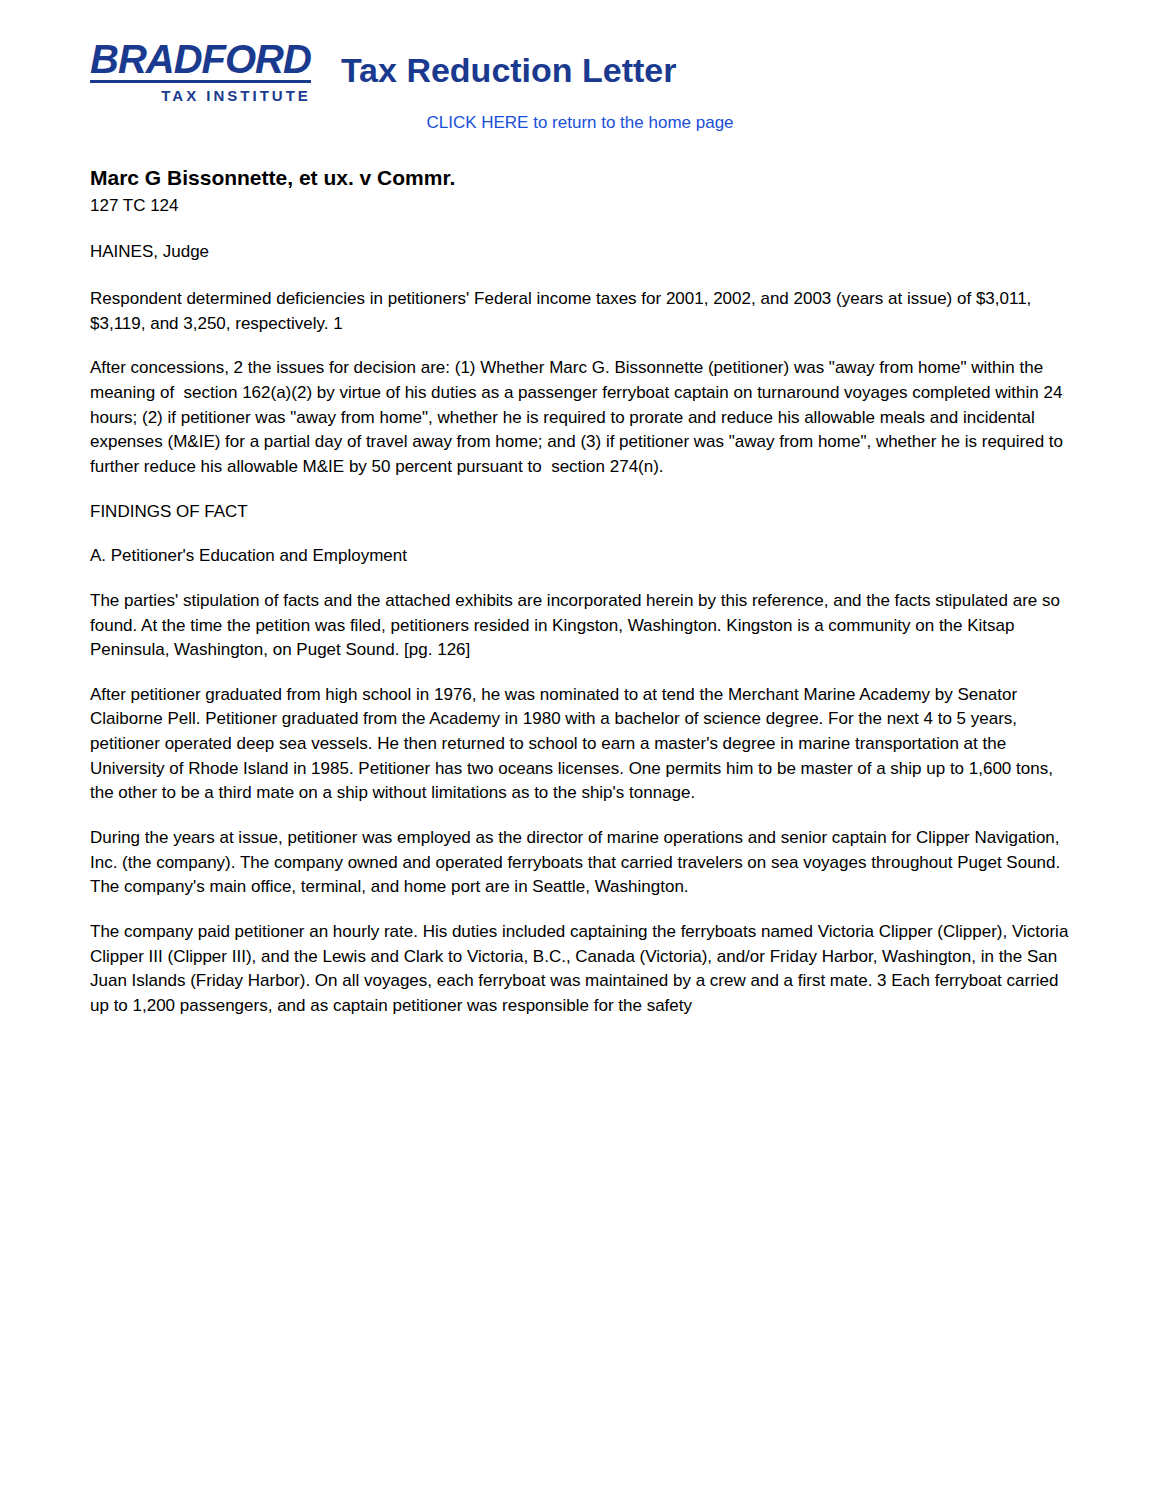BRADFORD
TAX INSTITUTE
Tax Reduction Letter
CLICK HERE to return to the home page
Marc G Bissonnette, et ux. v Commr.
127 TC 124
HAINES, Judge
Respondent determined deficiencies in petitioners' Federal income taxes for 2001, 2002, and 2003 (years at issue) of $3,011, $3,119, and 3,250, respectively. 1
After concessions, 2 the issues for decision are: (1) Whether Marc G. Bissonnette (petitioner) was "away from home" within the meaning of section 162(a)(2) by virtue of his duties as a passenger ferryboat captain on turnaround voyages completed within 24 hours; (2) if petitioner was "away from home", whether he is required to prorate and reduce his allowable meals and incidental expenses (M&IE) for a partial day of travel away from home; and (3) if petitioner was "away from home", whether he is required to further reduce his allowable M&IE by 50 percent pursuant to section 274(n).
FINDINGS OF FACT
A. Petitioner's Education and Employment
The parties' stipulation of facts and the attached exhibits are incorporated herein by this reference, and the facts stipulated are so found. At the time the petition was filed, petitioners resided in Kingston, Washington. Kingston is a community on the Kitsap Peninsula, Washington, on Puget Sound. [pg. 126]
After petitioner graduated from high school in 1976, he was nominated to at tend the Merchant Marine Academy by Senator Claiborne Pell. Petitioner graduated from the Academy in 1980 with a bachelor of science degree. For the next 4 to 5 years, petitioner operated deep sea vessels. He then returned to school to earn a master's degree in marine transportation at the University of Rhode Island in 1985. Petitioner has two oceans licenses. One permits him to be master of a ship up to 1,600 tons, the other to be a third mate on a ship without limitations as to the ship's tonnage.
During the years at issue, petitioner was employed as the director of marine operations and senior captain for Clipper Navigation, Inc. (the company). The company owned and operated ferryboats that carried travelers on sea voyages throughout Puget Sound. The company's main office, terminal, and home port are in Seattle, Washington.
The company paid petitioner an hourly rate. His duties included captaining the ferryboats named Victoria Clipper (Clipper), Victoria Clipper III (Clipper III), and the Lewis and Clark to Victoria, B.C., Canada (Victoria), and/or Friday Harbor, Washington, in the San Juan Islands (Friday Harbor). On all voyages, each ferryboat was maintained by a crew and a first mate. 3 Each ferryboat carried up to 1,200 passengers, and as captain petitioner was responsible for the safety